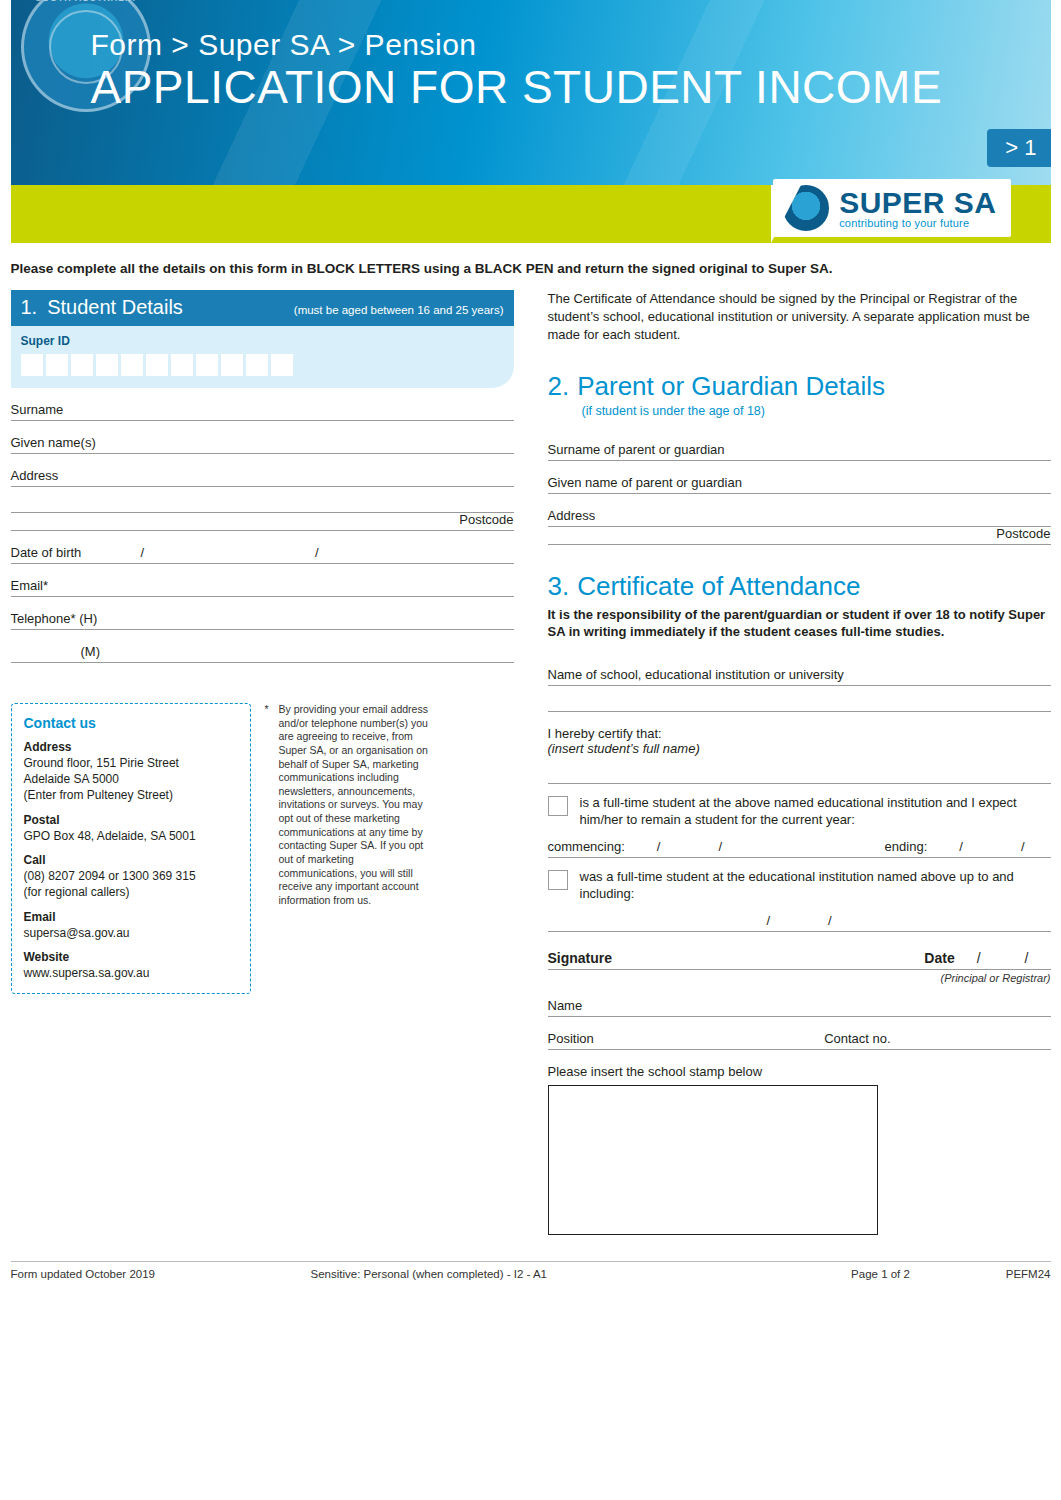Form > Super SA > Pension
Application for Student Income
> 1
SUPER SA
contributing to your future
Please complete all the details on this form in BLOCK LETTERS using a BLACK PEN and return the signed original to Super SA.
1. Student Details (must be aged between 16 and 25 years)
Super ID
Surname
Given name(s)
Address
Postcode
Date of birth / /
Email*
Telephone* (H)
(M)
Contact us
Address Ground floor, 151 Pirie Street
Adelaide SA 5000
(Enter from Pulteney Street) Postal GPO Box 48, Adelaide, SA 5001 Call (08) 8207 2094 or 1300 369 315
(for regional callers) Email supersa@sa.gov.au Website www.supersa.sa.gov.au
* By providing your email address and/or telephone number(s) you are agreeing to receive, from Super SA, or an organisation on behalf of Super SA, marketing communications including newsletters, announcements, invitations or surveys. You may opt out of these marketing communications at any time by contacting Super SA. If you opt out of marketing communications, you will still receive any important account information from us.
The Certificate of Attendance should be signed by the Principal or Registrar of the student’s school, educational institution or university. A separate application must be made for each student.
2. Parent or Guardian Details
(if student is under the age of 18)
Surname of parent or guardian
Given name of parent or guardian
Address
Postcode
3. Certificate of Attendance
It is the responsibility of the parent/guardian or student if over 18 to notify Super SA in writing immediately if the student ceases full-time studies.
Name of school, educational institution or university
I hereby certify that:
(insert student’s full name)
is a full-time student at the above named educational institution and I expect him/her to remain a student for the current year:
commencing: / / ending: / /
was a full-time student at the educational institution named above up to and including:
/ /
Signature Date / /
(Principal or Registrar)
Name
Position Contact no.
Please insert the school stamp below
Form updated October 2019
Sensitive: Personal (when completed) - I2 - A1
Page 1 of 2
PEFM24